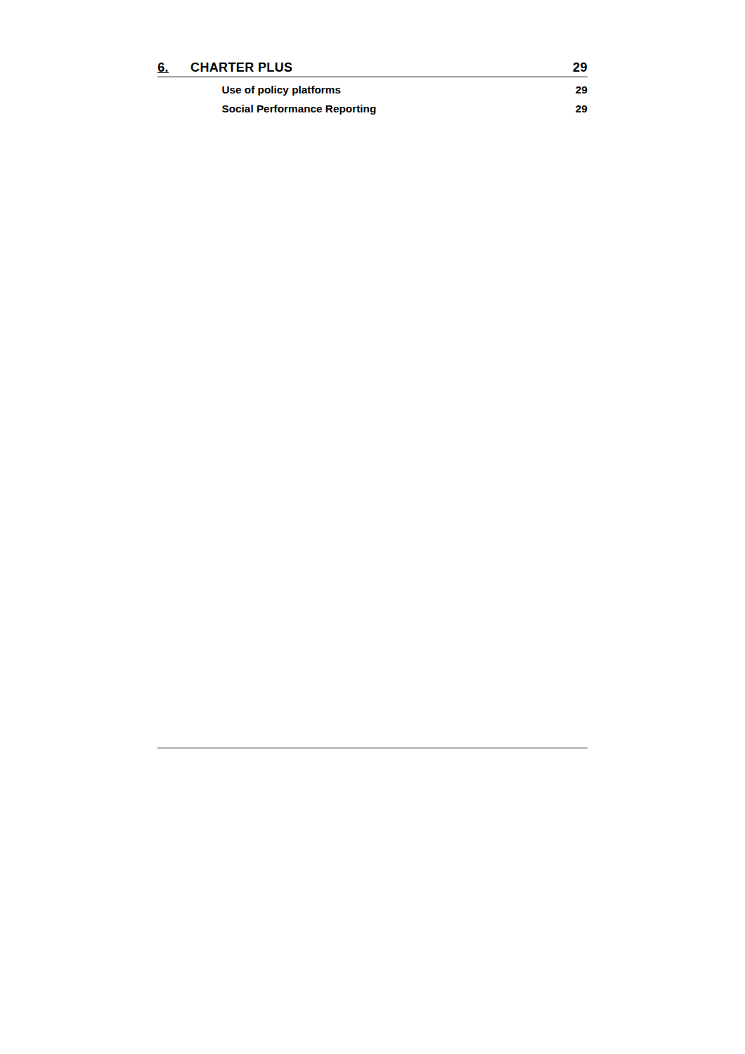| 6. | CHARTER PLUS | 29 |
| | Use of policy platforms | 29 |
| | Social Performance Reporting | 29 |